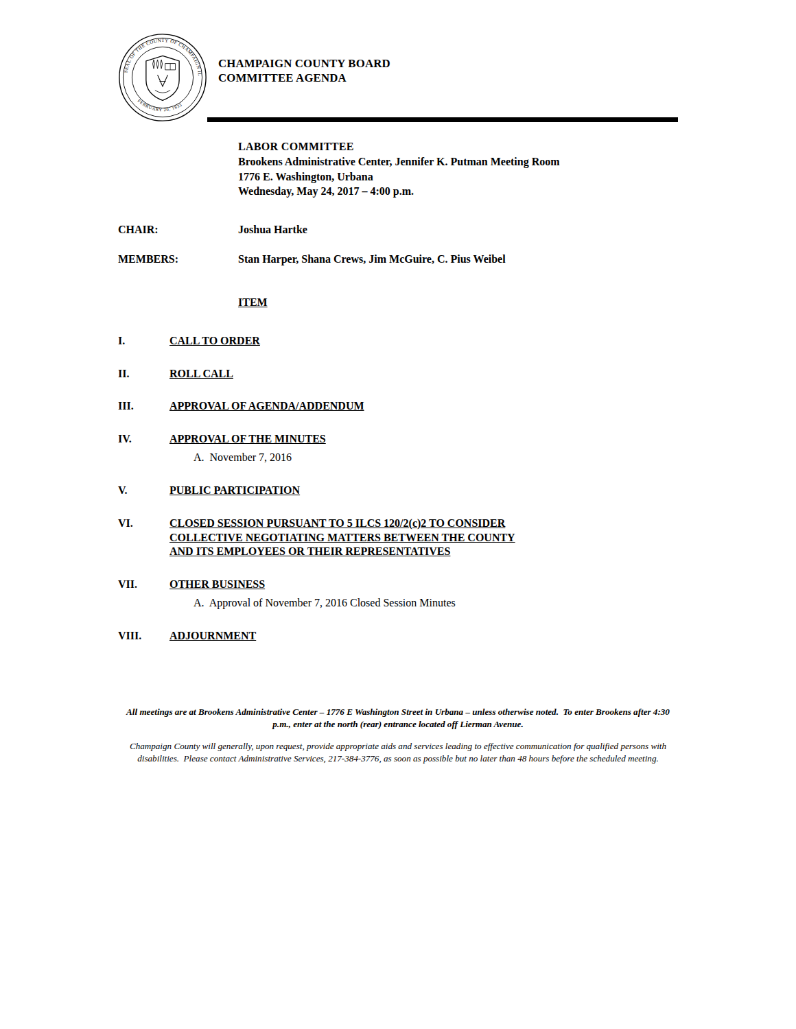SEAL OF THE COUNTY OF CHAMPAIGN ILLINOIS FEBRUARY 20, 1833
CHAMPAIGN COUNTY BOARD
COMMITTEE AGENDA
LABOR COMMITTEE
Brookens Administrative Center, Jennifer K. Putman Meeting Room
1776 E. Washington, Urbana
Wednesday, May 24, 2017 – 4:00 p.m.
CHAIR:
Joshua Hartke
MEMBERS:
Stan Harper, Shana Crews, Jim McGuire, C. Pius Weibel
ITEM
CALL TO ORDER
ROLL CALL
APPROVAL OF AGENDA/ADDENDUM
APPROVAL OF THE MINUTES
A. November 7, 2016
PUBLIC PARTICIPATION
CLOSED SESSION PURSUANT TO 5 ILCS 120/2(c)2 TO CONSIDER
COLLECTIVE NEGOTIATING MATTERS BETWEEN THE COUNTY
AND ITS EMPLOYEES OR THEIR REPRESENTATIVES
OTHER BUSINESS
A. Approval of November 7, 2016 Closed Session Minutes
ADJOURNMENT
All meetings are at Brookens Administrative Center – 1776 E Washington Street in Urbana – unless otherwise noted. To enter Brookens after 4:30 p.m., enter at the north (rear) entrance located off Lierman Avenue.
Champaign County will generally, upon request, provide appropriate aids and services leading to effective communication for qualified persons with disabilities. Please contact Administrative Services, 217-384-3776, as soon as possible but no later than 48 hours before the scheduled meeting.